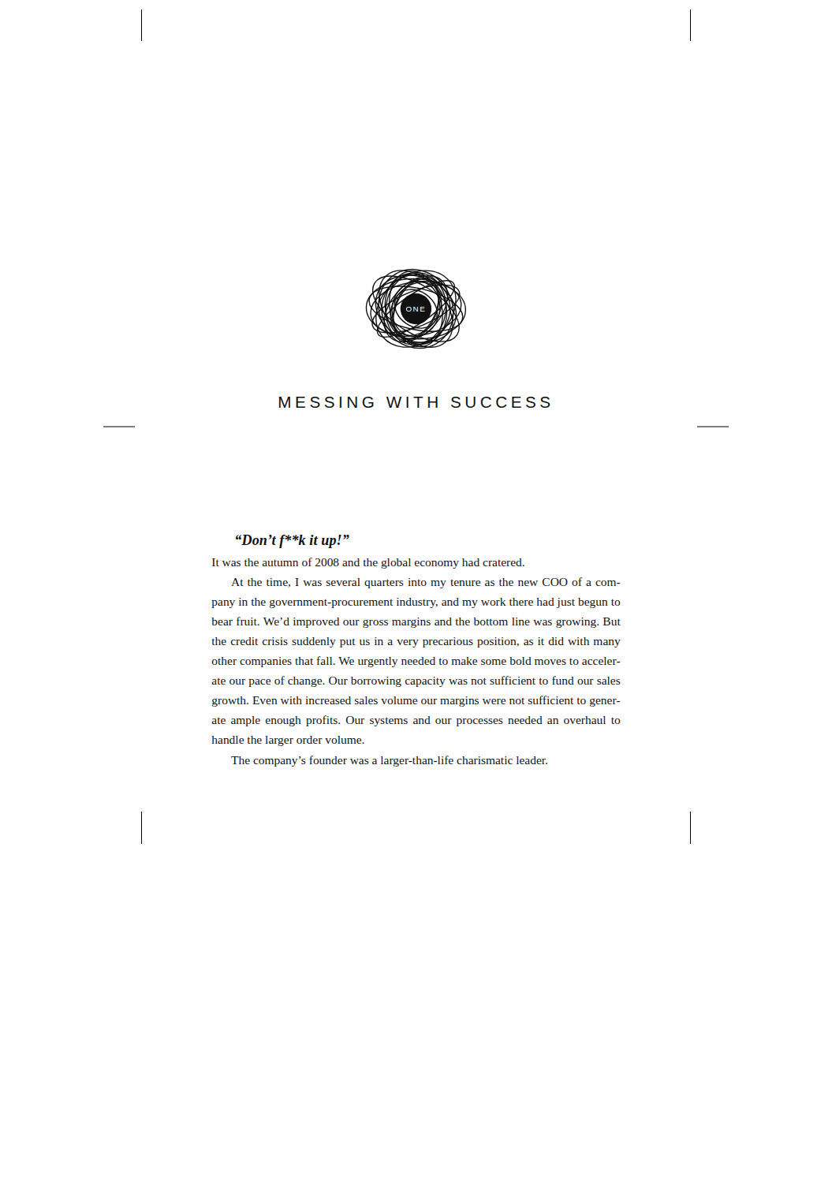ONE
Messing with Success
“Don’t f**k it up!”
It was the autumn of 2008 and the global economy had cratered.
At the time, I was several quarters into my tenure as the new COO of a company in the government-procurement industry, and my work there had just begun to bear fruit. We’d improved our gross margins and the bottom line was growing. But the credit crisis suddenly put us in a very precarious position, as it did with many other companies that fall. We urgently needed to make some bold moves to accelerate our pace of change. Our borrowing capacity was not sufficient to fund our sales growth. Even with increased sales volume our margins were not sufficient to generate ample enough profits. Our systems and our processes needed an overhaul to handle the larger order volume.
The company’s founder was a larger-than-life charismatic leader.